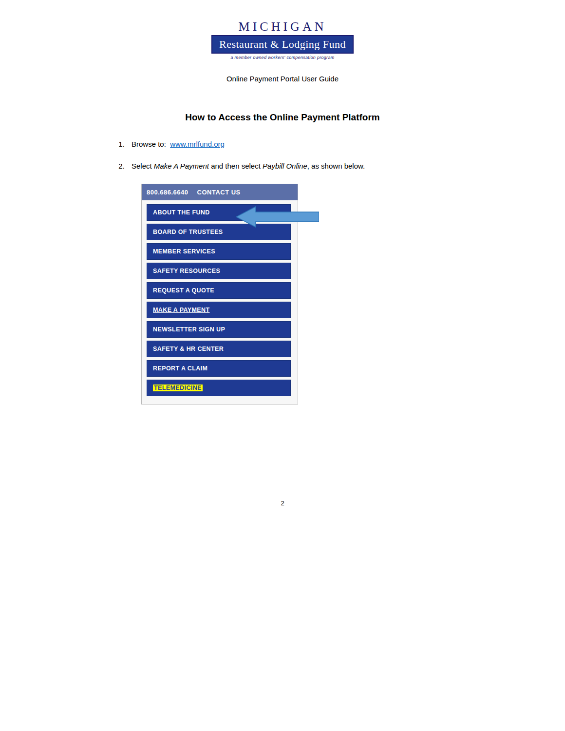MICHIGAN
Restaurant & Lodging Fund
a member owned workers' compensation program
Online Payment Portal User Guide
How to Access the Online Payment Platform
Browse to: www.mrlfund.org
Select Make A Payment and then select Paybill Online, as shown below.
800.686.6640 CONTACT US
ABOUT THE FUND
BOARD OF TRUSTEES
MEMBER SERVICES
SAFETY RESOURCES
REQUEST A QUOTE
MAKE A PAYMENT
NEWSLETTER SIGN UP
SAFETY & HR CENTER
REPORT A CLAIM
TELEMEDICINE
2